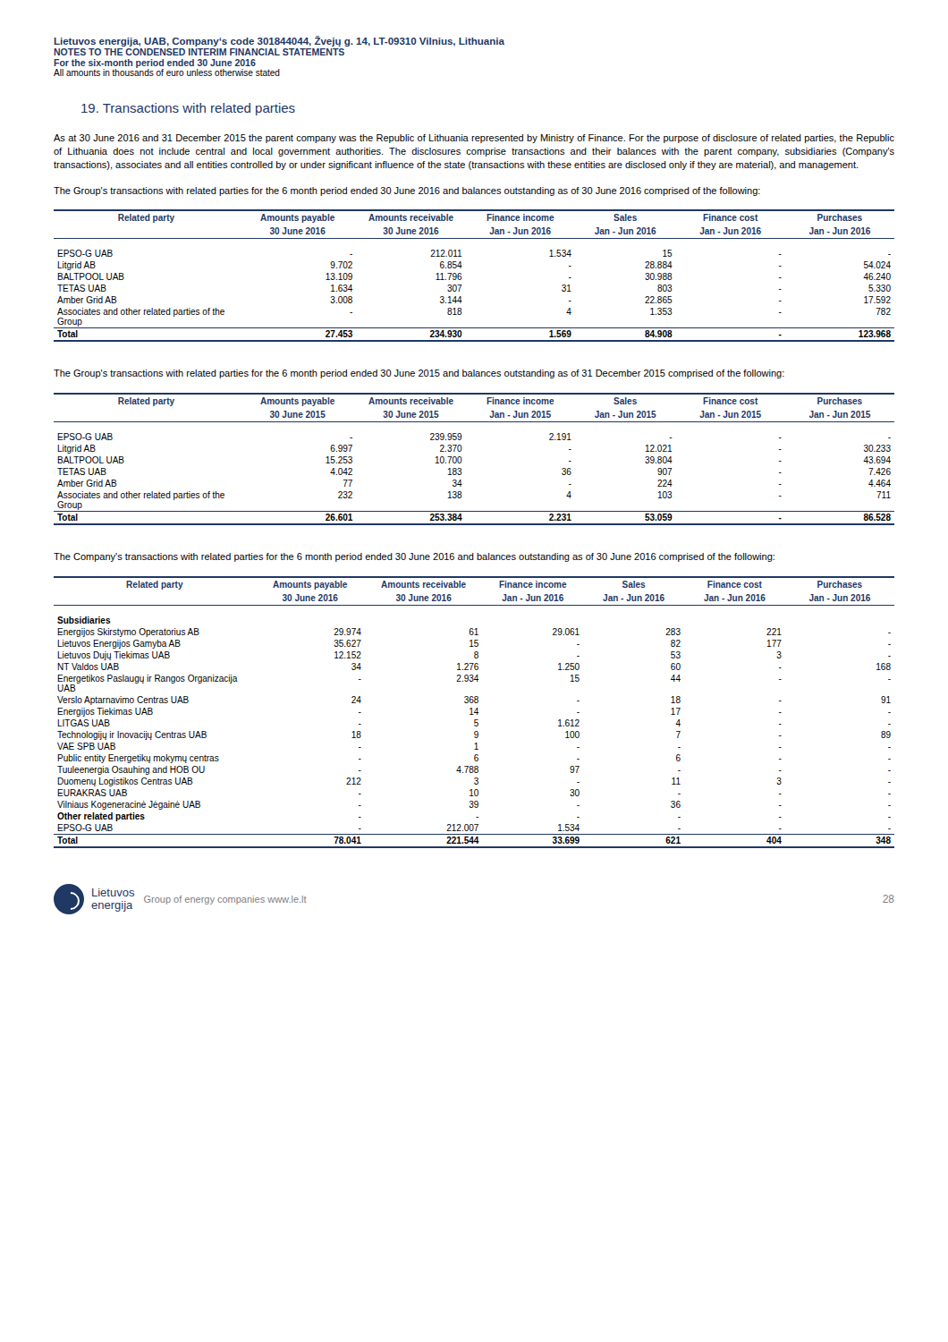Lietuvos energija, UAB, Company‘s code 301844044, Žvejų g. 14, LT-09310 Vilnius, Lithuania
NOTES TO THE CONDENSED INTERIM FINANCIAL STATEMENTS
For the six-month period ended 30 June 2016
All amounts in thousands of euro unless otherwise stated
19. Transactions with related parties
As at 30 June 2016 and 31 December 2015 the parent company was the Republic of Lithuania represented by Ministry of Finance. For the purpose of disclosure of related parties, the Republic of Lithuania does not include central and local government authorities. The disclosures comprise transactions and their balances with the parent company, subsidiaries (Company's transactions), associates and all entities controlled by or under significant influence of the state (transactions with these entities are disclosed only if they are material), and management.
The Group's transactions with related parties for the 6 month period ended 30 June 2016 and balances outstanding as of 30 June 2016 comprised of the following:
| Related party | Amounts payable | Amounts receivable | Finance income | Sales | Finance cost | Purchases |
| --- | --- | --- | --- | --- | --- | --- |
| | 30 June 2016 | 30 June 2016 | Jan - Jun 2016 | Jan - Jun 2016 | Jan - Jun 2016 | Jan - Jun 2016 |
| EPSO-G UAB | - | 212.011 | 1.534 | 15 | - | - |
| Litgrid AB | 9.702 | 6.854 | - | 28.884 | - | 54.024 |
| BALTPOOL UAB | 13.109 | 11.796 | - | 30.988 | - | 46.240 |
| TETAS UAB | 1.634 | 307 | 31 | 803 | - | 5.330 |
| Amber Grid AB | 3.008 | 3.144 | - | 22.865 | - | 17.592 |
| Associates and other related parties of the Group | - | 818 | 4 | 1.353 | - | 782 |
| Total | 27.453 | 234.930 | 1.569 | 84.908 | - | 123.968 |
The Group's transactions with related parties for the 6 month period ended 30 June 2015 and balances outstanding as of 31 December 2015 comprised of the following:
| Related party | Amounts payable | Amounts receivable | Finance income | Sales | Finance cost | Purchases |
| --- | --- | --- | --- | --- | --- | --- |
| | 30 June 2015 | 30 June 2015 | Jan - Jun 2015 | Jan - Jun 2015 | Jan - Jun 2015 | Jan - Jun 2015 |
| EPSO-G UAB | - | 239.959 | 2.191 | - | - | - |
| Litgrid AB | 6.997 | 2.370 | - | 12.021 | - | 30.233 |
| BALTPOOL UAB | 15.253 | 10.700 | - | 39.804 | - | 43.694 |
| TETAS UAB | 4.042 | 183 | 36 | 907 | - | 7.426 |
| Amber Grid AB | 77 | 34 | - | 224 | - | 4.464 |
| Associates and other related parties of the Group | 232 | 138 | 4 | 103 | - | 711 |
| Total | 26.601 | 253.384 | 2.231 | 53.059 | - | 86.528 |
The Company's transactions with related parties for the 6 month period ended 30 June 2016 and balances outstanding as of 30 June 2016 comprised of the following:
| Related party | Amounts payable | Amounts receivable | Finance income | Sales | Finance cost | Purchases |
| --- | --- | --- | --- | --- | --- | --- |
| | 30 June 2016 | 30 June 2016 | Jan - Jun 2016 | Jan - Jun 2016 | Jan - Jun 2016 | Jan - Jun 2016 |
| Subsidiaries | | | | | | |
| Energijos Skirstymo Operatorius AB | 29.974 | 61 | 29.061 | 283 | 221 | - |
| Lietuvos Energijos Gamyba AB | 35.627 | 15 | - | 82 | 177 | - |
| Lietuvos Dujų Tiekimas UAB | 12.152 | 8 | - | 53 | 3 | - |
| NT Valdos UAB | 34 | 1.276 | 1.250 | 60 | - | 168 |
| Energetikos Paslaugų ir Rangos Organizacija UAB | - | 2.934 | 15 | 44 | - | - |
| Verslo Aptarnavimo Centras UAB | 24 | 368 | - | 18 | - | 91 |
| Energijos Tiekimas UAB | - | 14 | - | 17 | - | - |
| LITGAS UAB | - | 5 | 1.612 | 4 | - | - |
| Technologijų ir Inovacijų Centras UAB | 18 | 9 | 100 | 7 | - | 89 |
| VAE SPB UAB | - | 1 | - | - | - | - |
| Public entity Energetikų mokymų centras | - | 6 | - | 6 | - | - |
| Tuuleenergia Osauhing and HOB OU | - | 4.788 | 97 | - | - | - |
| Duomenų Logistikos Centras UAB | 212 | 3 | - | 11 | 3 | - |
| EURAKRAS UAB | - | 10 | 30 | - | - | - |
| Vilniaus Kogeneracinė Jėgainė UAB | - | 39 | - | 36 | - | - |
| Other related parties | - | - | - | - | - | - |
| EPSO-G UAB | - | 212.007 | 1.534 | - | - | - |
| Total | 78.041 | 221.544 | 33.699 | 621 | 404 | 348 |
Lietuvos
energija Group of energy companies www.le.lt
28